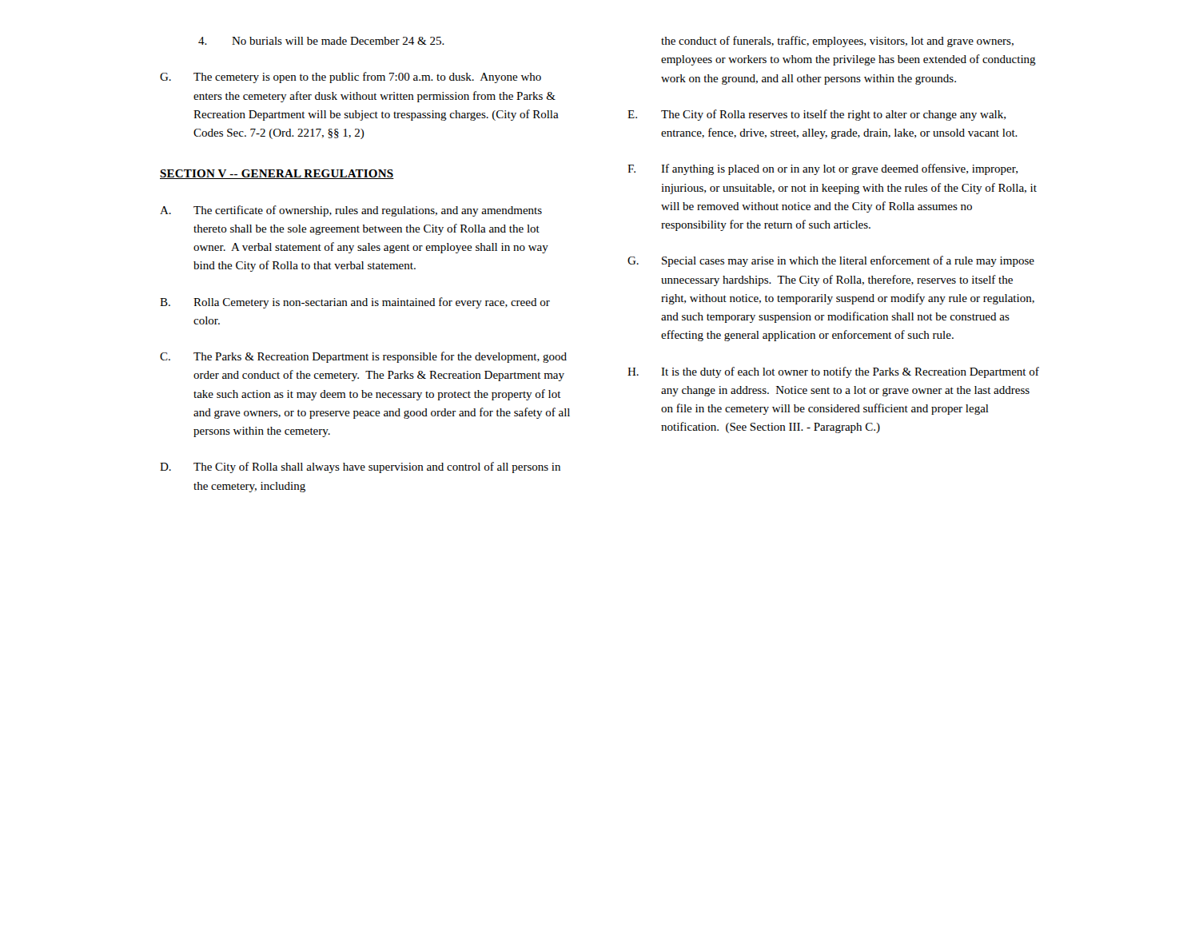4.
No burials will be made December 24 & 25.
G.
The cemetery is open to the public from 7:00 a.m. to dusk. Anyone who enters the cemetery after dusk without written permission from the Parks & Recreation Department will be subject to trespassing charges. (City of Rolla Codes Sec. 7-2 (Ord. 2217, §§ 1, 2)
SECTION V -- GENERAL REGULATIONS
A.
The certificate of ownership, rules and regulations, and any amendments thereto shall be the sole agreement between the City of Rolla and the lot owner. A verbal statement of any sales agent or employee shall in no way bind the City of Rolla to that verbal statement.
B.
Rolla Cemetery is non-sectarian and is maintained for every race, creed or color.
C.
The Parks & Recreation Department is responsible for the development, good order and conduct of the cemetery. The Parks & Recreation Department may take such action as it may deem to be necessary to protect the property of lot and grave owners, or to preserve peace and good order and for the safety of all persons within the cemetery.
D.
The City of Rolla shall always have supervision and control of all persons in the cemetery, including
the conduct of funerals, traffic, employees, visitors, lot and grave owners, employees or workers to whom the privilege has been extended of conducting work on the ground, and all other persons within the grounds.
E.
The City of Rolla reserves to itself the right to alter or change any walk, entrance, fence, drive, street, alley, grade, drain, lake, or unsold vacant lot.
F.
If anything is placed on or in any lot or grave deemed offensive, improper, injurious, or unsuitable, or not in keeping with the rules of the City of Rolla, it will be removed without notice and the City of Rolla assumes no responsibility for the return of such articles.
G.
Special cases may arise in which the literal enforcement of a rule may impose unnecessary hardships. The City of Rolla, therefore, reserves to itself the right, without notice, to temporarily suspend or modify any rule or regulation, and such temporary suspension or modification shall not be construed as effecting the general application or enforcement of such rule.
H.
It is the duty of each lot owner to notify the Parks & Recreation Department of any change in address. Notice sent to a lot or grave owner at the last address on file in the cemetery will be considered sufficient and proper legal notification. (See Section III. - Paragraph C.)